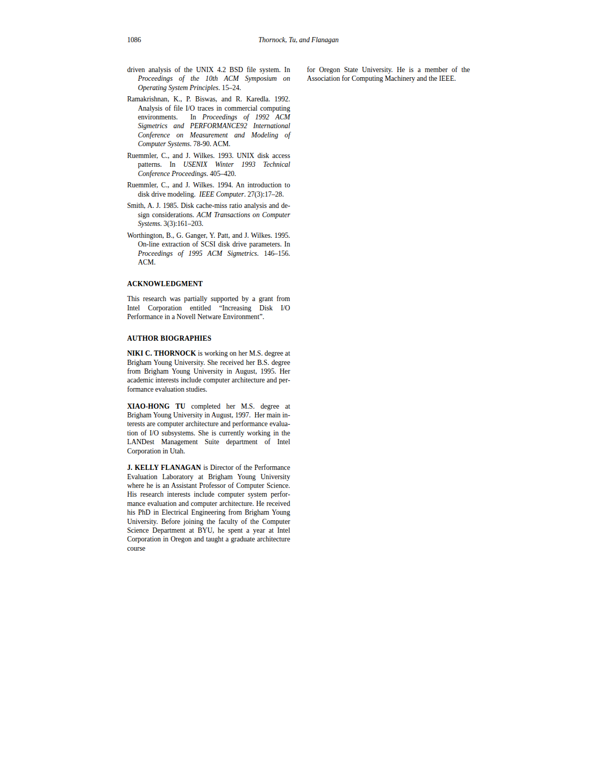1086
Thornock, Tu, and Flanagan
driven analysis of the UNIX 4.2 BSD file system. In Proceedings of the 10th ACM Symposium on Operating System Principles. 15–24.
Ramakrishnan, K., P. Biswas, and R. Karedla. 1992. Analysis of file I/O traces in commercial computing environments. In Proceedings of 1992 ACM Sigmetrics and PERFORMANCE92 International Conference on Measurement and Modeling of Computer Systems. 78-90. ACM.
Ruemmler, C., and J. Wilkes. 1993. UNIX disk access patterns. In USENIX Winter 1993 Technical Conference Proceedings. 405–420.
Ruemmler, C., and J. Wilkes. 1994. An introduction to disk drive modeling. IEEE Computer. 27(3):17–28.
Smith, A. J. 1985. Disk cache-miss ratio analysis and design considerations. ACM Transactions on Computer Systems. 3(3):161–203.
Worthington, B., G. Ganger, Y. Patt, and J. Wilkes. 1995. On-line extraction of SCSI disk drive parameters. In Proceedings of 1995 ACM Sigmetrics. 146–156. ACM.
ACKNOWLEDGMENT
This research was partially supported by a grant from Intel Corporation entitled “Increasing Disk I/O Performance in a Novell Netware Environment”.
AUTHOR BIOGRAPHIES
NIKI C. THORNOCK is working on her M.S. degree at Brigham Young University. She received her B.S. degree from Brigham Young University in August, 1995. Her academic interests include computer architecture and performance evaluation studies.
XIAO-HONG TU completed her M.S. degree at Brigham Young University in August, 1997. Her main interests are computer architecture and performance evaluation of I/O subsystems. She is currently working in the LANDest Management Suite department of Intel Corporation in Utah.
J. KELLY FLANAGAN is Director of the Performance Evaluation Laboratory at Brigham Young University where he is an Assistant Professor of Computer Science. His research interests include computer system performance evaluation and computer architecture. He received his PhD in Electrical Engineering from Brigham Young University. Before joining the faculty of the Computer Science Department at BYU, he spent a year at Intel Corporation in Oregon and taught a graduate architecture course
for Oregon State University. He is a member of the Association for Computing Machinery and the IEEE.